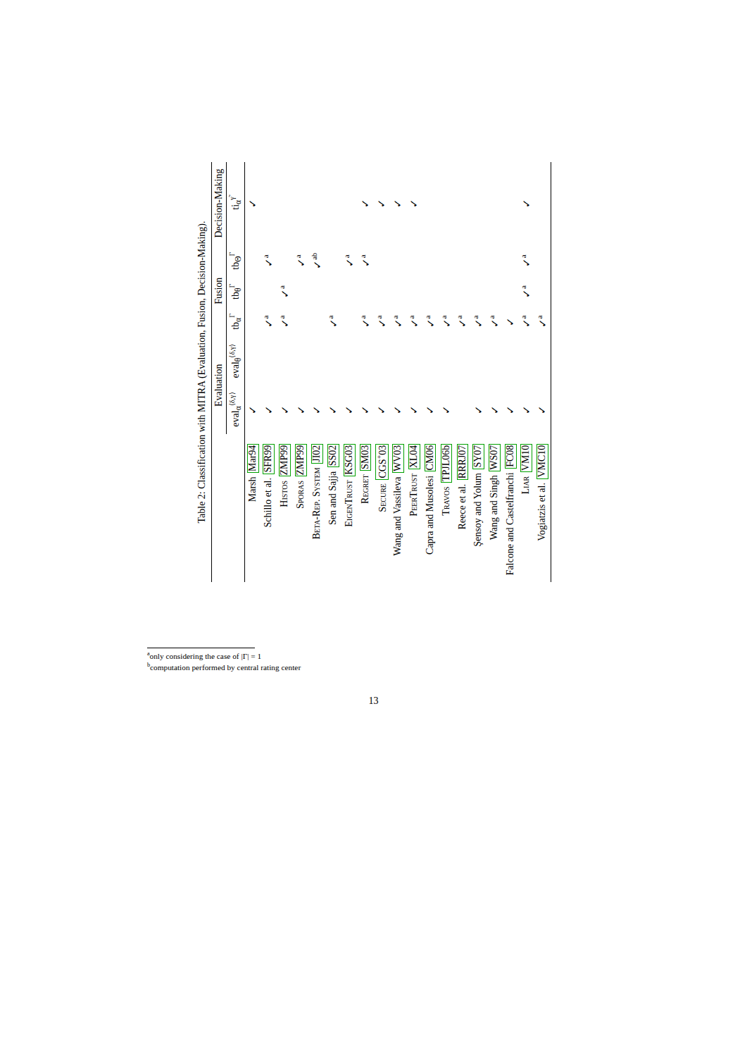Table 2: Classification with MITRA (Evaluation, Fusion, Decision-Making).
| | Evaluation | Fusion | Decision-Making |
| --- | --- | --- | --- |
| | eval α ⟨δ,γ⟩ | eval θ ⟨δ,γ⟩ | tb α Γ | tb θ Γ | tb Θ Γ | ti α γ̃ |
| Marsh Mar94 | ✓ | | | | | ✓ |
| Schillo et al. SFR99 | ✓ | | ✓ a | | ✓ a | |
| Histos ZMP99 | ✓ | | ✓ a | ✓ a | | |
| Sporas ZMP99 | ✓ | | | | ✓ a | |
| Beta-Rep. System JI02 | ✓ | | | | ✓ ab | |
| Sen and Sajja SS02 | ✓ | | ✓ a | | | |
| EigenTrust KSG03 | ✓ | | | | ✓ a | |
| Regret SM03 | ✓ | | ✓ a | | ✓ a | ✓ |
| Secure CGS + 03 | ✓ | | ✓ a | | | ✓ |
| Wang and Vassileva WV03 | ✓ | | ✓ a | | | ✓ |
| PeerTrust XL04 | ✓ | | ✓ a | | | ✓ |
| Capra and Musolesi CM06 | ✓ | | ✓ a | | | |
| Travos TPJL06b | ✓ | | ✓ a | | | |
| Reece et al. RRRJ07 | | | ✓ a | | | |
| Şensoy and Yolum SY07 | ✓ | | ✓ a | | | |
| Wang and Singh WS07 | ✓ | | ✓ a | | | |
| Falcone and Castelfranchi FC08 | ✓ | | ✓ | | | |
| Liar VM10 | ✓ | | ✓ a | ✓ a | ✓ a | ✓ |
| Vogiatzis et al. VMC10 | ✓ | | ✓ a | | | |
aonly considering the case of |Γ| = 1
bcomputation performed by central rating center
13